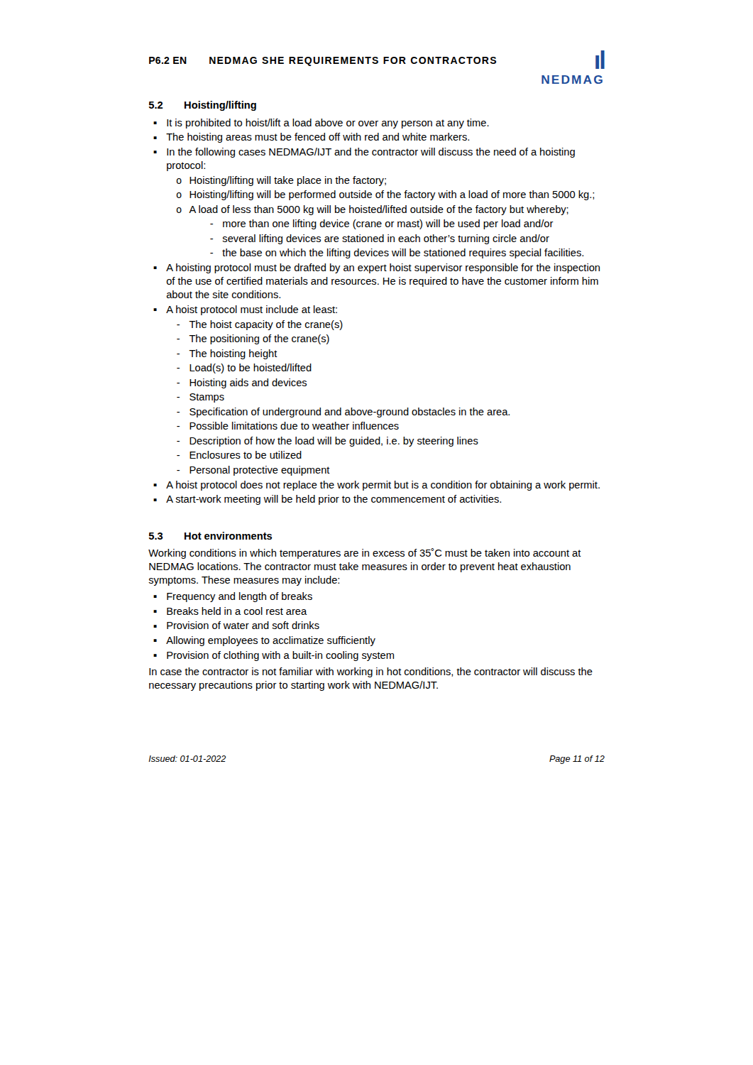P6.2 EN NEDMAG SHE REQUIREMENTS FOR CONTRACTORS
ıl
NEDMAG
5.2 Hoisting/lifting
It is prohibited to hoist/lift a load above or over any person at any time.
The hoisting areas must be fenced off with red and white markers.
In the following cases NEDMAG/IJT and the contractor will discuss the need of a hoisting protocol:
Hoisting/lifting will take place in the factory;
Hoisting/lifting will be performed outside of the factory with a load of more than 5000 kg.;
A load of less than 5000 kg will be hoisted/lifted outside of the factory but whereby;
more than one lifting device (crane or mast) will be used per load and/or
several lifting devices are stationed in each other’s turning circle and/or
the base on which the lifting devices will be stationed requires special facilities.
A hoisting protocol must be drafted by an expert hoist supervisor responsible for the inspection of the use of certified materials and resources. He is required to have the customer inform him about the site conditions.
A hoist protocol must include at least:
The hoist capacity of the crane(s)
The positioning of the crane(s)
The hoisting height
Load(s) to be hoisted/lifted
Hoisting aids and devices
Stamps
Specification of underground and above-ground obstacles in the area.
Possible limitations due to weather influences
Description of how the load will be guided, i.e. by steering lines
Enclosures to be utilized
Personal protective equipment
A hoist protocol does not replace the work permit but is a condition for obtaining a work permit.
A start-work meeting will be held prior to the commencement of activities.
5.3 Hot environments
Working conditions in which temperatures are in excess of 35˚C must be taken into account at NEDMAG locations. The contractor must take measures in order to prevent heat exhaustion symptoms. These measures may include:
Frequency and length of breaks
Breaks held in a cool rest area
Provision of water and soft drinks
Allowing employees to acclimatize sufficiently
Provision of clothing with a built-in cooling system
In case the contractor is not familiar with working in hot conditions, the contractor will discuss the necessary precautions prior to starting work with NEDMAG/IJT.
Issued: 01-01-2022 Page 11 of 12